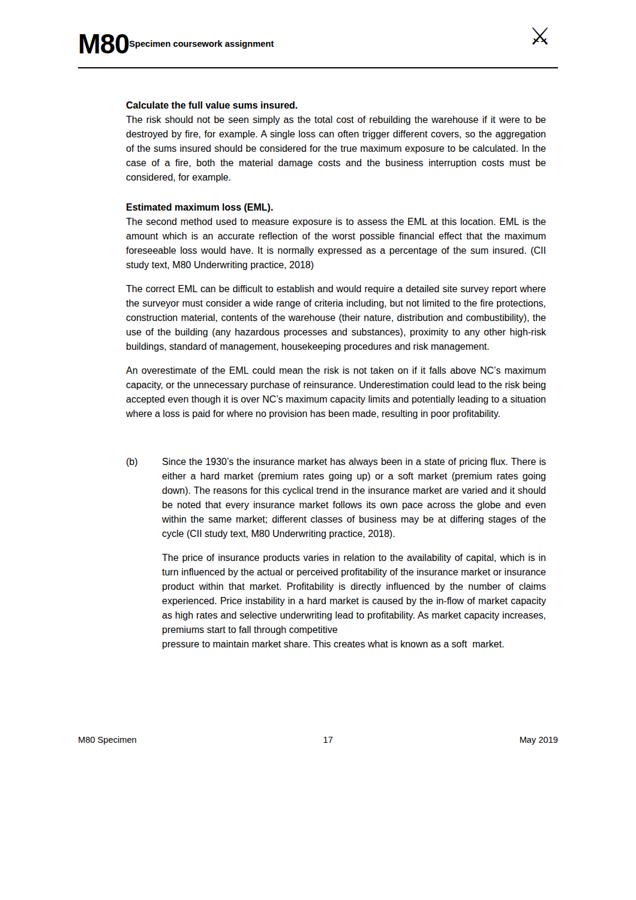M80 Specimen coursework assignment
⚔
Calculate the full value sums insured.
The risk should not be seen simply as the total cost of rebuilding the warehouse if it were to be destroyed by fire, for example. A single loss can often trigger different covers, so the aggregation of the sums insured should be considered for the true maximum exposure to be calculated. In the case of a fire, both the material damage costs and the business interruption costs must be considered, for example.
Estimated maximum loss (EML).
The second method used to measure exposure is to assess the EML at this location. EML is the amount which is an accurate reflection of the worst possible financial effect that the maximum foreseeable loss would have. It is normally expressed as a percentage of the sum insured. (CII study text, M80 Underwriting practice, 2018)
The correct EML can be difficult to establish and would require a detailed site survey report where the surveyor must consider a wide range of criteria including, but not limited to the fire protections, construction material, contents of the warehouse (their nature, distribution and combustibility), the use of the building (any hazardous processes and substances), proximity to any other high-risk buildings, standard of management, housekeeping procedures and risk management.
An overestimate of the EML could mean the risk is not taken on if it falls above NC’s maximum capacity, or the unnecessary purchase of reinsurance. Underestimation could lead to the risk being accepted even though it is over NC’s maximum capacity limits and potentially leading to a situation where a loss is paid for where no provision has been made, resulting in poor profitability.
(b)
Since the 1930’s the insurance market has always been in a state of pricing flux. There is either a hard market (premium rates going up) or a soft market (premium rates going down). The reasons for this cyclical trend in the insurance market are varied and it should be noted that every insurance market follows its own pace across the globe and even within the same market; different classes of business may be at differing stages of the cycle (CII study text, M80 Underwriting practice, 2018).
The price of insurance products varies in relation to the availability of capital, which is in turn influenced by the actual or perceived profitability of the insurance market or insurance product within that market. Profitability is directly influenced by the number of claims experienced. Price instability in a hard market is caused by the in-flow of market capacity as high rates and selective underwriting lead to profitability. As market capacity increases, premiums start to fall through competitive
pressure to maintain market share. This creates what is known as a soft market.
M80 Specimen
17
May 2019